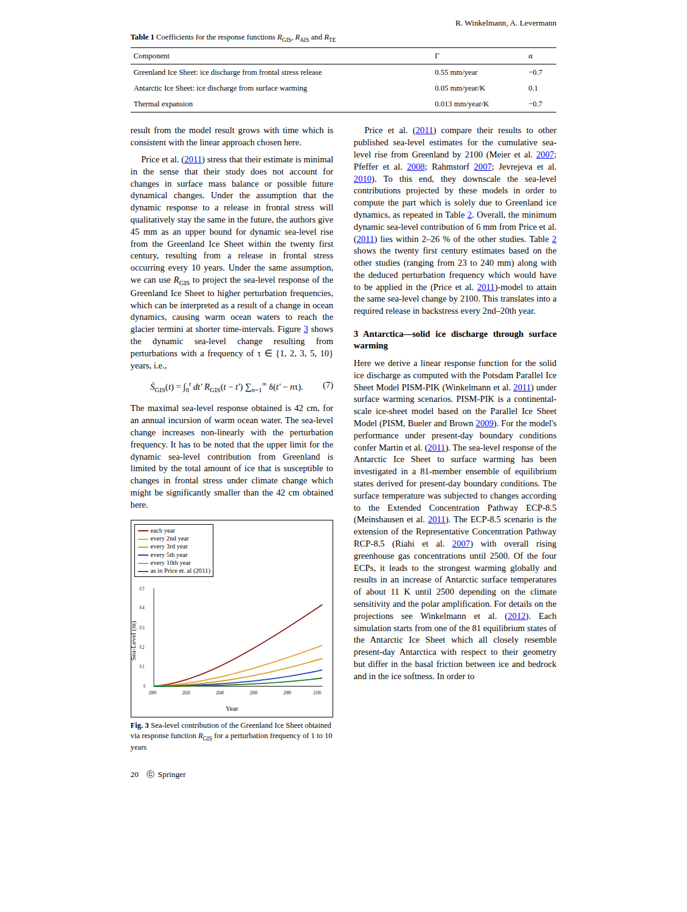R. Winkelmann, A. Levermann
Table 1 Coefficients for the response functions RGIS, RAIS and RTE
| Component | Γ | α |
| --- | --- | --- |
| Greenland Ice Sheet: ice discharge from frontal stress release | 0.55 mm/year | −0.7 |
| Antarctic Ice Sheet: ice discharge from surface warming | 0.05 mm/year/K | 0.1 |
| Thermal expansion | 0.013 mm/year/K | −0.7 |
result from the model result grows with time which is consistent with the linear approach chosen here.
Price et al. (2011) stress that their estimate is minimal in the sense that their study does not account for changes in surface mass balance or possible future dynamical changes. Under the assumption that the dynamic response to a release in frontal stress will qualitatively stay the same in the future, the authors give 45 mm as an upper bound for dynamic sea-level rise from the Greenland Ice Sheet within the twenty first century, resulting from a release in frontal stress occurring every 10 years. Under the same assumption, we can use RGIS to project the sea-level response of the Greenland Ice Sheet to higher perturbation frequencies, which can be interpreted as a result of a change in ocean dynamics, causing warm ocean waters to reach the glacier termini at shorter time-intervals. Figure 3 shows the dynamic sea-level change resulting from perturbations with a frequency of τ ∈ {1, 2, 3, 5, 10} years, i.e.,
(7) ṠGIS(t) = ∫0t dt′ RGIS(t − t′) ∑n=1∞ δ(t′ − nτ).
The maximal sea-level response obtained is 42 cm, for an annual incursion of warm ocean water. The sea-level change increases non-linearly with the perturbation frequency. It has to be noted that the upper limit for the dynamic sea-level contribution from Greenland is limited by the total amount of ice that is susceptible to changes in frontal stress under climate change which might be significantly smaller than the 42 cm obtained here.
each year
every 2nd year
every 3rd year
every 5th year
every 10th year
as in Price et. al (2011)
Sea-Level (m)
0 0.1 0.2 0.3 0.4 0.5 2000 2020 2040 2060 2080 2100
Year
Fig. 3 Sea-level contribution of the Greenland Ice Sheet obtained via response function RGIS for a perturbation frequency of 1 to 10 years
Price et al. (2011) compare their results to other published sea-level estimates for the cumulative sea-level rise from Greenland by 2100 (Meier et al. 2007; Pfeffer et al. 2008; Rahmstorf 2007; Jevrejeva et al. 2010). To this end, they downscale the sea-level contributions projected by these models in order to compute the part which is solely due to Greenland ice dynamics, as repeated in Table 2. Overall, the minimum dynamic sea-level contribution of 6 mm from Price et al. (2011) lies within 2–26 % of the other studies. Table 2 shows the twenty first century estimates based on the other studies (ranging from 23 to 240 mm) along with the deduced perturbation frequency which would have to be applied in the (Price et al. 2011)-model to attain the same sea-level change by 2100. This translates into a required release in backstress every 2nd–20th year.
3 Antarctica—solid ice discharge through surface warming
Here we derive a linear response function for the solid ice discharge as computed with the Potsdam Parallel Ice Sheet Model PISM-PIK (Winkelmann et al. 2011) under surface warming scenarios. PISM-PIK is a continental-scale ice-sheet model based on the Parallel Ice Sheet Model (PISM, Bueler and Brown 2009). For the model's performance under present-day boundary conditions confer Martin et al. (2011). The sea-level response of the Antarctic Ice Sheet to surface warming has been investigated in a 81-member ensemble of equilibrium states derived for present-day boundary conditions. The surface temperature was subjected to changes according to the Extended Concentration Pathway ECP-8.5 (Meinshausen et al. 2011). The ECP-8.5 scenario is the extension of the Representative Concentration Pathway RCP-8.5 (Riahi et al. 2007) with overall rising greenhouse gas concentrations until 2500. Of the four ECPs, it leads to the strongest warming globally and results in an increase of Antarctic surface temperatures of about 11 K until 2500 depending on the climate sensitivity and the polar amplification. For details on the projections see Winkelmann et al. (2012). Each simulation starts from one of the 81 equilibrium states of the Antarctic Ice Sheet which all closely resemble present-day Antarctica with respect to their geometry but differ in the basal friction between ice and bedrock and in the ice softness. In order to
20 ⓒ Springer